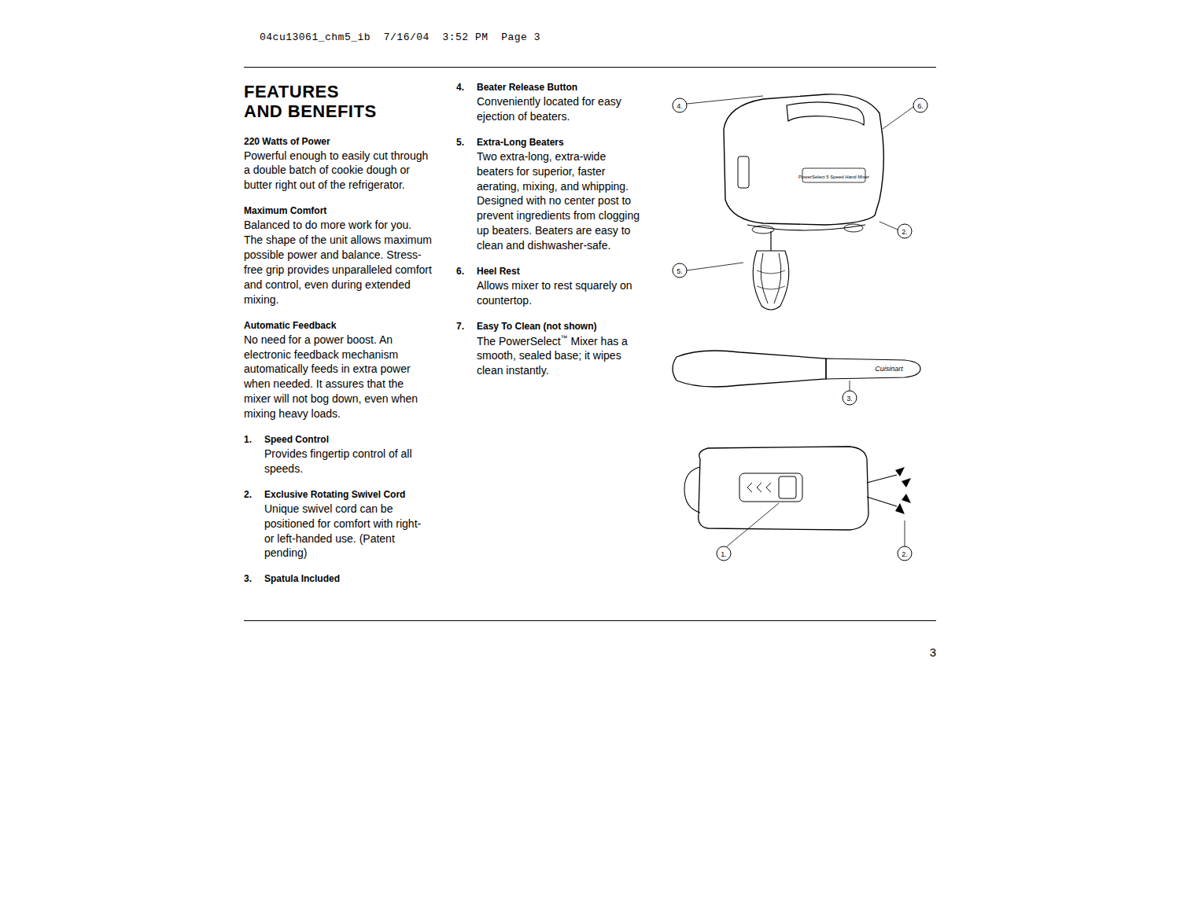04cu13061_chm5_ib 7/16/04 3:52 PM Page 3
FEATURES
AND BENEFITS
220 Watts of Power
Powerful enough to easily cut through a double batch of cookie dough or butter right out of the refrigerator.
Maximum Comfort
Balanced to do more work for you. The shape of the unit allows maximum possible power and balance. Stress-free grip provides unparalleled comfort and control, even during extended mixing.
Automatic Feedback
No need for a power boost. An electronic feedback mechanism automatically feeds in extra power when needed. It assures that the mixer will not bog down, even when mixing heavy loads.
Speed Control Provides fingertip control of all speeds.
Exclusive Rotating Swivel Cord Unique swivel cord can be positioned for comfort with right- or left-handed use. (Patent pending)
Spatula Included
Beater Release Button Conveniently located for easy ejection of beaters.
Extra-Long Beaters Two extra-long, extra-wide beaters for superior, faster aerating, mixing, and whipping. Designed with no center post to prevent ingredients from clogging up beaters. Beaters are easy to clean and dishwasher-safe.
Heel Rest Allows mixer to rest squarely on countertop.
Easy To Clean (not shown) The PowerSelect™ Mixer has a smooth, sealed base; it wipes clean instantly.
4. 6. 2. 5. PowerSelect 5 Speed Hand Mixer
Cuisinart 3.
1. 2.
3